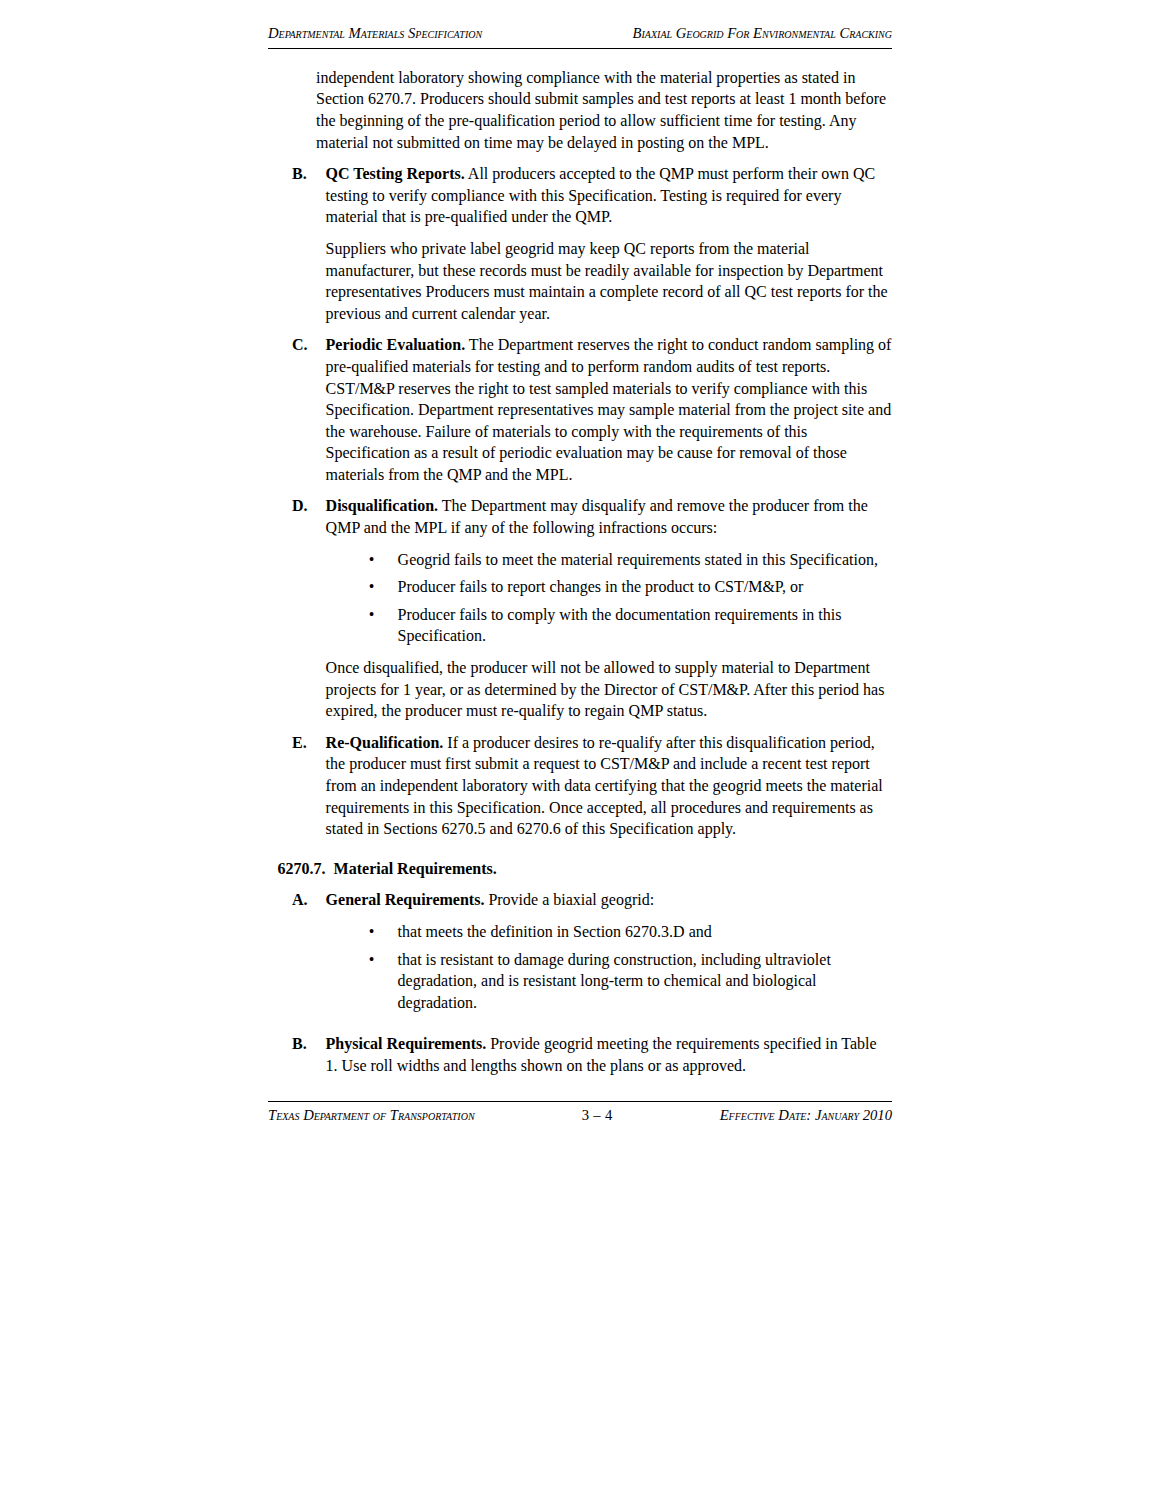Departmental Materials Specification
Biaxial Geogrid For Environmental Cracking
independent laboratory showing compliance with the material properties as stated in Section 6270.7. Producers should submit samples and test reports at least 1 month before the beginning of the pre-qualification period to allow sufficient time for testing. Any material not submitted on time may be delayed in posting on the MPL.
B.
QC Testing Reports. All producers accepted to the QMP must perform their own QC testing to verify compliance with this Specification. Testing is required for every material that is pre-qualified under the QMP.
Suppliers who private label geogrid may keep QC reports from the material manufacturer, but these records must be readily available for inspection by Department representatives Producers must maintain a complete record of all QC test reports for the previous and current calendar year.
C.
Periodic Evaluation. The Department reserves the right to conduct random sampling of pre-qualified materials for testing and to perform random audits of test reports. CST/M&P reserves the right to test sampled materials to verify compliance with this Specification. Department representatives may sample material from the project site and the warehouse. Failure of materials to comply with the requirements of this Specification as a result of periodic evaluation may be cause for removal of those materials from the QMP and the MPL.
D.
Disqualification. The Department may disqualify and remove the producer from the QMP and the MPL if any of the following infractions occurs:
Geogrid fails to meet the material requirements stated in this Specification,
Producer fails to report changes in the product to CST/M&P, or
Producer fails to comply with the documentation requirements in this Specification.
Once disqualified, the producer will not be allowed to supply material to Department projects for 1 year, or as determined by the Director of CST/M&P. After this period has expired, the producer must re-qualify to regain QMP status.
E.
Re-Qualification. If a producer desires to re-qualify after this disqualification period, the producer must first submit a request to CST/M&P and include a recent test report from an independent laboratory with data certifying that the geogrid meets the material requirements in this Specification. Once accepted, all procedures and requirements as stated in Sections 6270.5 and 6270.6 of this Specification apply.
6270.7. Material Requirements.
A.
General Requirements. Provide a biaxial geogrid:
that meets the definition in Section 6270.3.D and
that is resistant to damage during construction, including ultraviolet degradation, and is resistant long-term to chemical and biological degradation.
B.
Physical Requirements. Provide geogrid meeting the requirements specified in Table 1. Use roll widths and lengths shown on the plans or as approved.
Texas Department of Transportation
3 – 4
Effective Date: January 2010